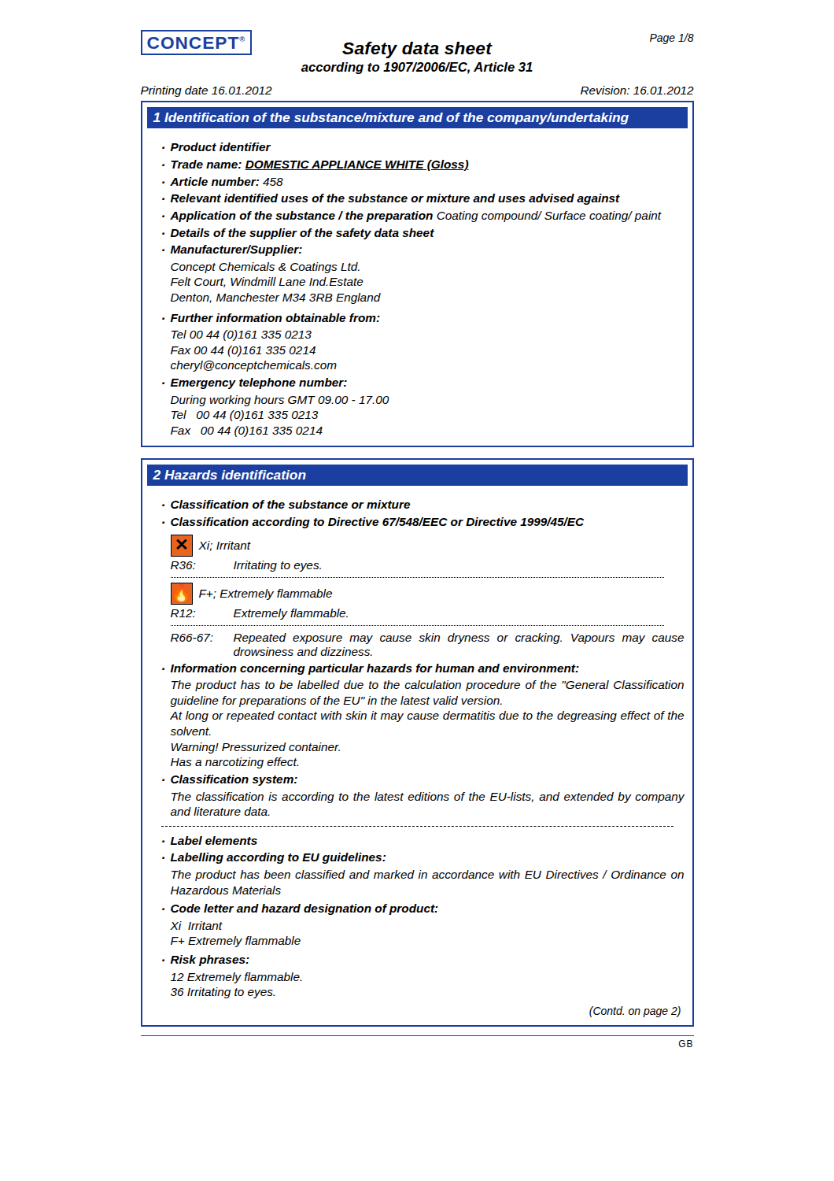CONCEPT®
Page 1/8
Safety data sheet
according to 1907/2006/EC, Article 31
Printing date 16.01.2012
Revision: 16.01.2012
1 Identification of the substance/mixture and of the company/undertaking
Product identifier
Trade name: DOMESTIC APPLIANCE WHITE (Gloss)
Article number: 458
Relevant identified uses of the substance or mixture and uses advised against
Application of the substance / the preparation Coating compound/ Surface coating/ paint
Details of the supplier of the safety data sheet
Manufacturer/Supplier:
Concept Chemicals & Coatings Ltd.
Felt Court, Windmill Lane Ind.Estate
Denton, Manchester M34 3RB England
Further information obtainable from:
Tel 00 44 (0)161 335 0213
Fax 00 44 (0)161 335 0214
cheryl@conceptchemicals.com
Emergency telephone number:
During working hours GMT 09.00 - 17.00
Tel 00 44 (0)161 335 0213
Fax 00 44 (0)161 335 0214
2 Hazards identification
Classification of the substance or mixture
Classification according to Directive 67/548/EEC or Directive 1999/45/EC
✕ Xi; Irritant
R36: Irritating to eyes.
🔥 F+; Extremely flammable
R12: Extremely flammable.
R66-67: Repeated exposure may cause skin dryness or cracking. Vapours may cause drowsiness and dizziness.
Information concerning particular hazards for human and environment:
The product has to be labelled due to the calculation procedure of the "General Classification guideline for preparations of the EU" in the latest valid version.
At long or repeated contact with skin it may cause dermatitis due to the degreasing effect of the solvent.
Warning! Pressurized container.
Has a narcotizing effect.
Classification system:
The classification is according to the latest editions of the EU-lists, and extended by company and literature data.
Label elements
Labelling according to EU guidelines:
The product has been classified and marked in accordance with EU Directives / Ordinance on Hazardous Materials
Code letter and hazard designation of product:
Xi Irritant
F+ Extremely flammable
Risk phrases:
12 Extremely flammable.
36 Irritating to eyes.
(Contd. on page 2)
GB